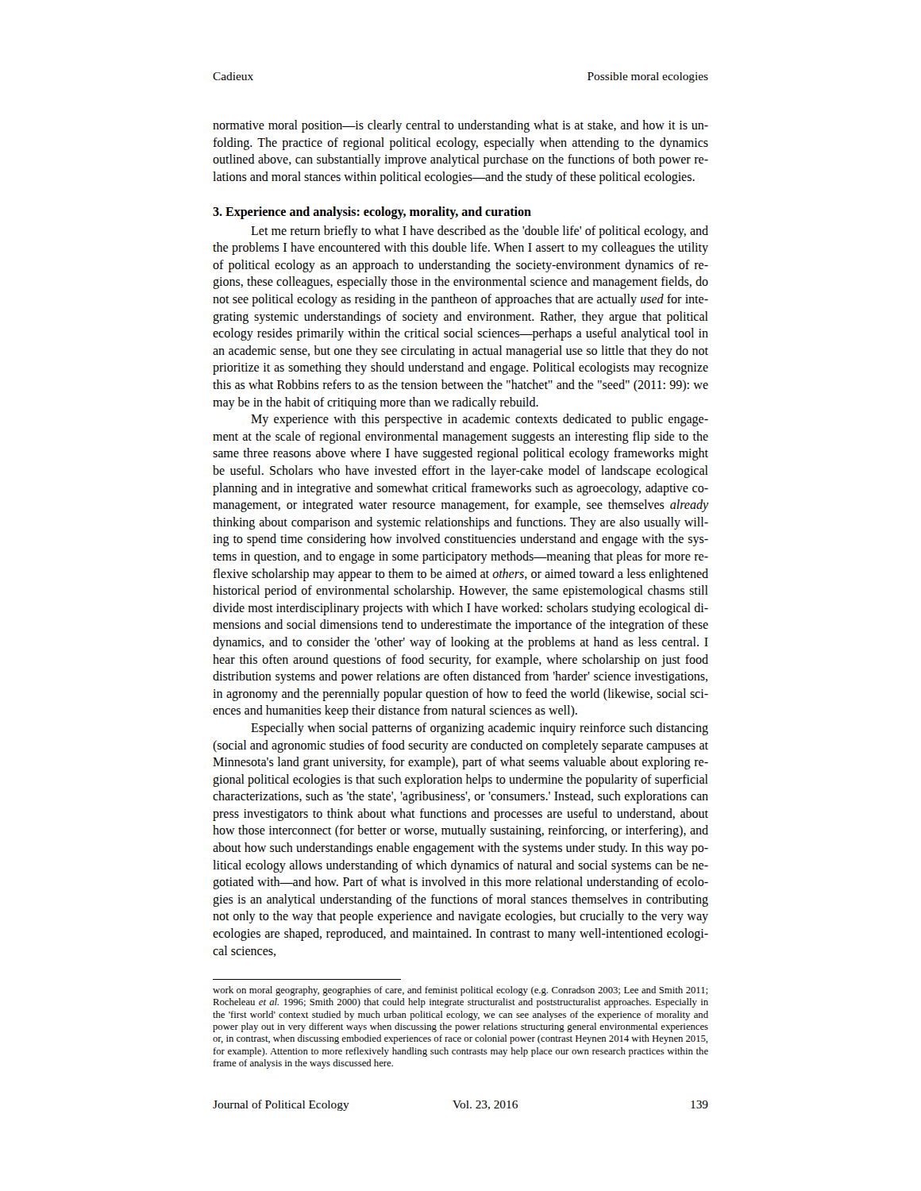Cadieux
Possible moral ecologies
normative moral position—is clearly central to understanding what is at stake, and how it is unfolding. The practice of regional political ecology, especially when attending to the dynamics outlined above, can substantially improve analytical purchase on the functions of both power relations and moral stances within political ecologies—and the study of these political ecologies.
3. Experience and analysis: ecology, morality, and curation
Let me return briefly to what I have described as the 'double life' of political ecology, and the problems I have encountered with this double life. When I assert to my colleagues the utility of political ecology as an approach to understanding the society-environment dynamics of regions, these colleagues, especially those in the environmental science and management fields, do not see political ecology as residing in the pantheon of approaches that are actually used for integrating systemic understandings of society and environment. Rather, they argue that political ecology resides primarily within the critical social sciences—perhaps a useful analytical tool in an academic sense, but one they see circulating in actual managerial use so little that they do not prioritize it as something they should understand and engage. Political ecologists may recognize this as what Robbins refers to as the tension between the "hatchet" and the "seed" (2011: 99): we may be in the habit of critiquing more than we radically rebuild.
My experience with this perspective in academic contexts dedicated to public engagement at the scale of regional environmental management suggests an interesting flip side to the same three reasons above where I have suggested regional political ecology frameworks might be useful. Scholars who have invested effort in the layer-cake model of landscape ecological planning and in integrative and somewhat critical frameworks such as agroecology, adaptive co-management, or integrated water resource management, for example, see themselves already thinking about comparison and systemic relationships and functions. They are also usually willing to spend time considering how involved constituencies understand and engage with the systems in question, and to engage in some participatory methods—meaning that pleas for more reflexive scholarship may appear to them to be aimed at others, or aimed toward a less enlightened historical period of environmental scholarship. However, the same epistemological chasms still divide most interdisciplinary projects with which I have worked: scholars studying ecological dimensions and social dimensions tend to underestimate the importance of the integration of these dynamics, and to consider the 'other' way of looking at the problems at hand as less central. I hear this often around questions of food security, for example, where scholarship on just food distribution systems and power relations are often distanced from 'harder' science investigations, in agronomy and the perennially popular question of how to feed the world (likewise, social sciences and humanities keep their distance from natural sciences as well).
Especially when social patterns of organizing academic inquiry reinforce such distancing (social and agronomic studies of food security are conducted on completely separate campuses at Minnesota's land grant university, for example), part of what seems valuable about exploring regional political ecologies is that such exploration helps to undermine the popularity of superficial characterizations, such as 'the state', 'agribusiness', or 'consumers.' Instead, such explorations can press investigators to think about what functions and processes are useful to understand, about how those interconnect (for better or worse, mutually sustaining, reinforcing, or interfering), and about how such understandings enable engagement with the systems under study. In this way political ecology allows understanding of which dynamics of natural and social systems can be negotiated with—and how. Part of what is involved in this more relational understanding of ecologies is an analytical understanding of the functions of moral stances themselves in contributing not only to the way that people experience and navigate ecologies, but crucially to the very way ecologies are shaped, reproduced, and maintained. In contrast to many well-intentioned ecological sciences,
work on moral geography, geographies of care, and feminist political ecology (e.g. Conradson 2003; Lee and Smith 2011; Rocheleau et al. 1996; Smith 2000) that could help integrate structuralist and poststructuralist approaches. Especially in the 'first world' context studied by much urban political ecology, we can see analyses of the experience of morality and power play out in very different ways when discussing the power relations structuring general environmental experiences or, in contrast, when discussing embodied experiences of race or colonial power (contrast Heynen 2014 with Heynen 2015, for example). Attention to more reflexively handling such contrasts may help place our own research practices within the frame of analysis in the ways discussed here.
Journal of Political Ecology
Vol. 23, 2016
139